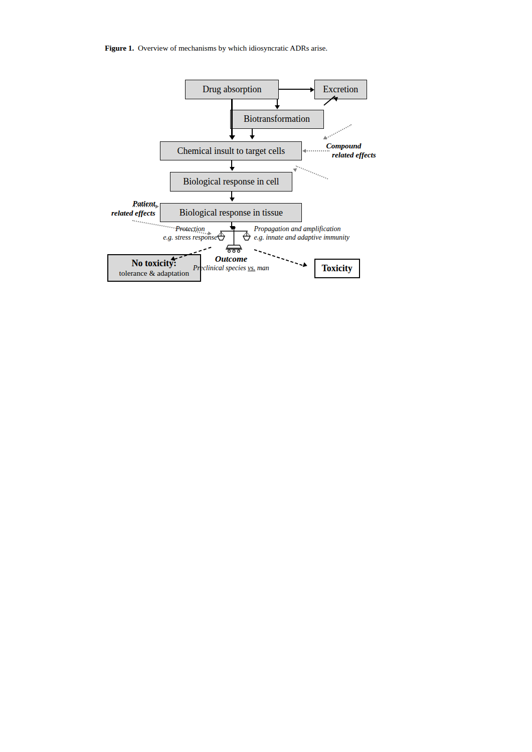Figure 1. Overview of mechanisms by which idiosyncratic ADRs arise.
Drug absorption
Excretion
Biotransformation
Chemical insult to target cells
Biological response in cell
Biological response in tissue
No toxicity: tolerance & adaptation
Toxicity
Compound
related effects
Patient
related effects
Protection
e.g. stress response
Propagation and amplification
e.g. innate and adaptive immunity
Outcome
Preclinical species vs. man